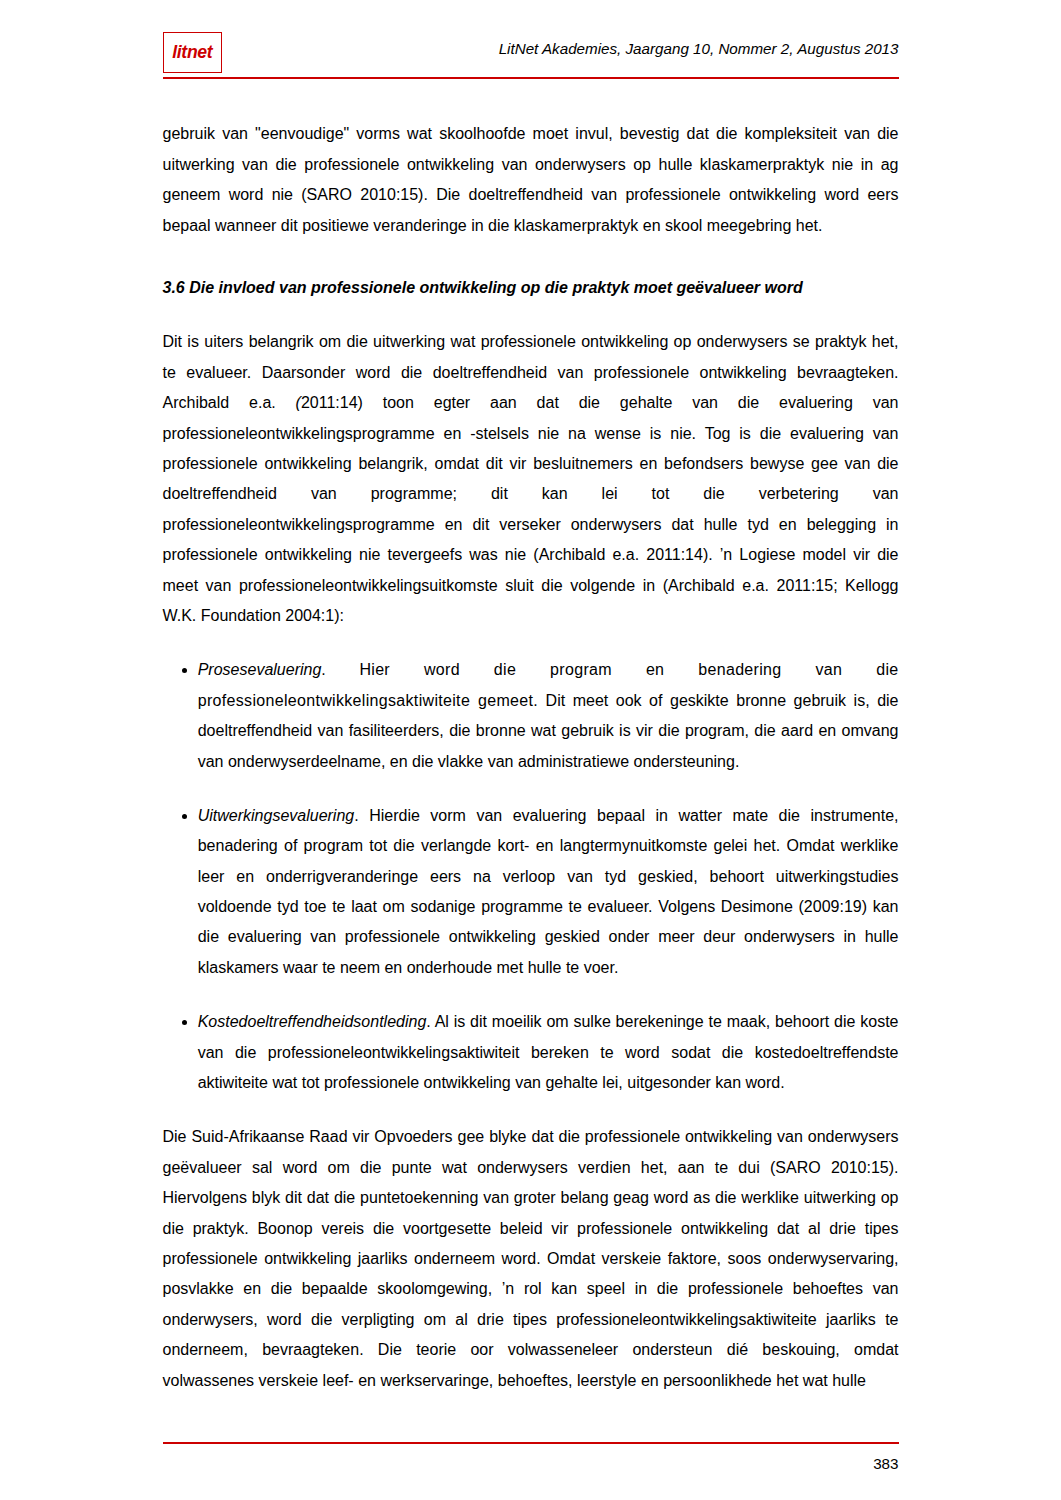litnet
LitNet Akademies, Jaargang 10, Nommer 2, Augustus 2013
gebruik van "eenvoudige" vorms wat skoolhoofde moet invul, bevestig dat die kompleksiteit van die uitwerking van die professionele ontwikkeling van onderwysers op hulle klaskamerpraktyk nie in ag geneem word nie (SARO 2010:15). Die doeltreffendheid van professionele ontwikkeling word eers bepaal wanneer dit positiewe veranderinge in die klaskamerpraktyk en skool meegebring het.
3.6 Die invloed van professionele ontwikkeling op die praktyk moet geëvalueer word
Dit is uiters belangrik om die uitwerking wat professionele ontwikkeling op onderwysers se praktyk het, te evalueer. Daarsonder word die doeltreffendheid van professionele ontwikkeling bevraagteken. Archibald e.a. (2011:14) toon egter aan dat die gehalte van die evaluering van professioneleontwikkelingsprogramme en -stelsels nie na wense is nie. Tog is die evaluering van professionele ontwikkeling belangrik, omdat dit vir besluitnemers en befondsers bewyse gee van die doeltreffendheid van programme; dit kan lei tot die verbetering van professioneleontwikkelingsprogramme en dit verseker onderwysers dat hulle tyd en belegging in professionele ontwikkeling nie tevergeefs was nie (Archibald e.a. 2011:14). ’n Logiese model vir die meet van professioneleontwikkelingsuitkomste sluit die volgende in (Archibald e.a. 2011:15; Kellogg W.K. Foundation 2004:1):
Prosesevaluering. Hier word die program en benadering van die professioneleontwikkelingsaktiwiteite gemeet. Dit meet ook of geskikte bronne gebruik is, die doeltreffendheid van fasiliteerders, die bronne wat gebruik is vir die program, die aard en omvang van onderwyserdeelname, en die vlakke van administratiewe ondersteuning.
Uitwerkingsevaluering. Hierdie vorm van evaluering bepaal in watter mate die instrumente, benadering of program tot die verlangde kort- en langtermynuitkomste gelei het. Omdat werklike leer en onderrigveranderinge eers na verloop van tyd geskied, behoort uitwerkingstudies voldoende tyd toe te laat om sodanige programme te evalueer. Volgens Desimone (2009:19) kan die evaluering van professionele ontwikkeling geskied onder meer deur onderwysers in hulle klaskamers waar te neem en onderhoude met hulle te voer.
Kostedoeltreffendheidsontleding. Al is dit moeilik om sulke berekeninge te maak, behoort die koste van die professioneleontwikkelingsaktiwiteit bereken te word sodat die kostedoeltreffendste aktiwiteite wat tot professionele ontwikkeling van gehalte lei, uitgesonder kan word.
Die Suid-Afrikaanse Raad vir Opvoeders gee blyke dat die professionele ontwikkeling van onderwysers geëvalueer sal word om die punte wat onderwysers verdien het, aan te dui (SARO 2010:15). Hiervolgens blyk dit dat die puntetoekenning van groter belang geag word as die werklike uitwerking op die praktyk. Boonop vereis die voortgesette beleid vir professionele ontwikkeling dat al drie tipes professionele ontwikkeling jaarliks onderneem word. Omdat verskeie faktore, soos onderwyservaring, posvlakke en die bepaalde skoolomgewing, ’n rol kan speel in die professionele behoeftes van onderwysers, word die verpligting om al drie tipes professioneleontwikkelingsaktiwiteite jaarliks te onderneem, bevraagteken. Die teorie oor volwasseneleer ondersteun dié beskouing, omdat volwassenes verskeie leef- en werkservaringe, behoeftes, leerstyle en persoonlikhede het wat hulle
383